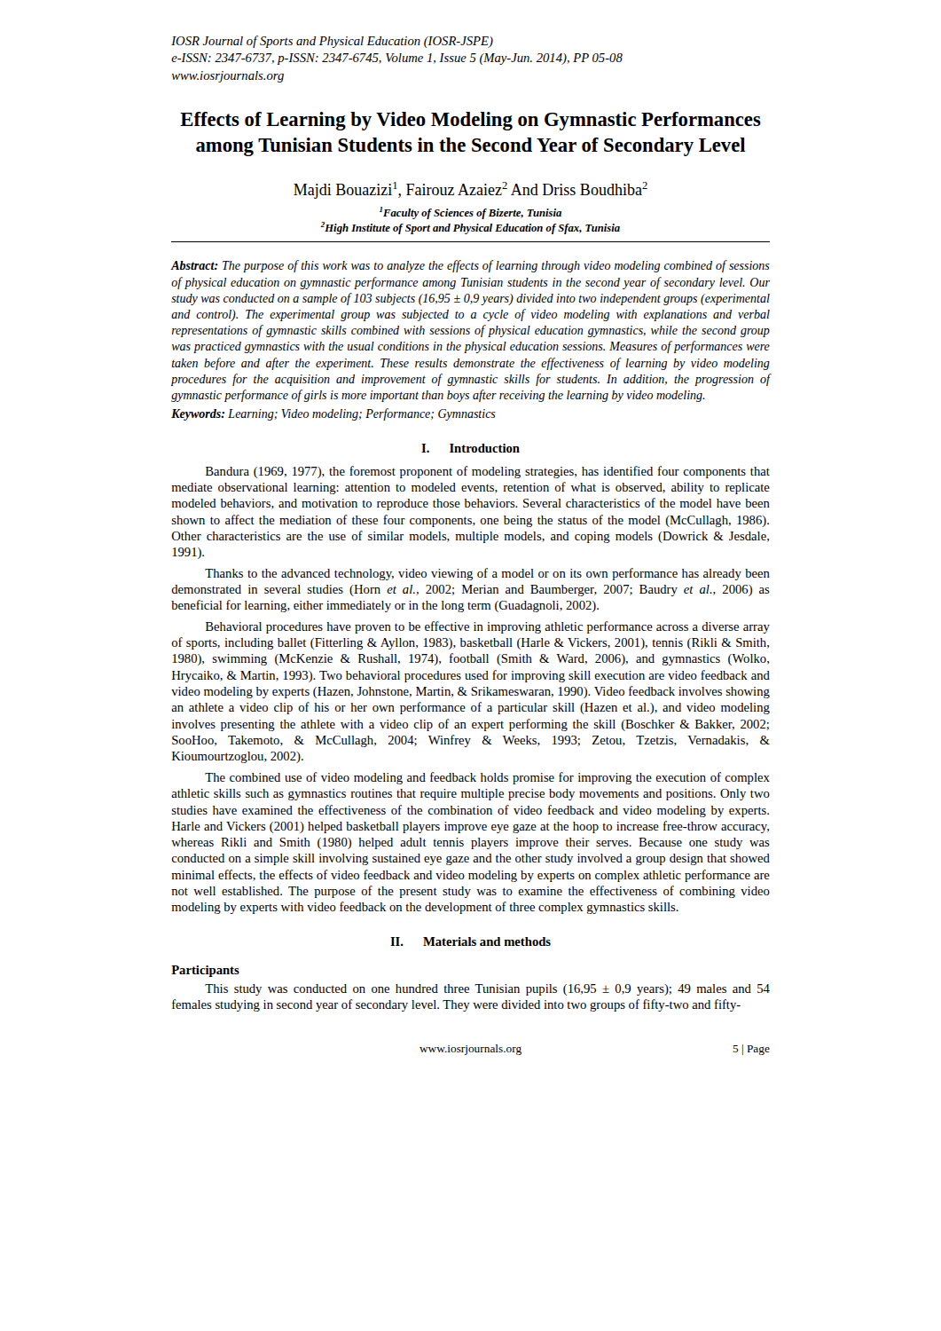IOSR Journal of Sports and Physical Education (IOSR-JSPE)
e-ISSN: 2347-6737, p-ISSN: 2347-6745, Volume 1, Issue 5 (May-Jun. 2014), PP 05-08
www.iosrjournals.org
Effects of Learning by Video Modeling on Gymnastic Performances among Tunisian Students in the Second Year of Secondary Level
Majdi Bouazizi1, Fairouz Azaiez2 And Driss Boudhiba2
1Faculty of Sciences of Bizerte, Tunisia
2High Institute of Sport and Physical Education of Sfax, Tunisia
Abstract: The purpose of this work was to analyze the effects of learning through video modeling combined of sessions of physical education on gymnastic performance among Tunisian students in the second year of secondary level. Our study was conducted on a sample of 103 subjects (16,95 ± 0,9 years) divided into two independent groups (experimental and control). The experimental group was subjected to a cycle of video modeling with explanations and verbal representations of gymnastic skills combined with sessions of physical education gymnastics, while the second group was practiced gymnastics with the usual conditions in the physical education sessions. Measures of performances were taken before and after the experiment. These results demonstrate the effectiveness of learning by video modeling procedures for the acquisition and improvement of gymnastic skills for students. In addition, the progression of gymnastic performance of girls is more important than boys after receiving the learning by video modeling.
Keywords: Learning; Video modeling; Performance; Gymnastics
I. Introduction
Bandura (1969, 1977), the foremost proponent of modeling strategies, has identified four components that mediate observational learning: attention to modeled events, retention of what is observed, ability to replicate modeled behaviors, and motivation to reproduce those behaviors. Several characteristics of the model have been shown to affect the mediation of these four components, one being the status of the model (McCullagh, 1986). Other characteristics are the use of similar models, multiple models, and coping models (Dowrick & Jesdale, 1991).
Thanks to the advanced technology, video viewing of a model or on its own performance has already been demonstrated in several studies (Horn et al., 2002; Merian and Baumberger, 2007; Baudry et al., 2006) as beneficial for learning, either immediately or in the long term (Guadagnoli, 2002).
Behavioral procedures have proven to be effective in improving athletic performance across a diverse array of sports, including ballet (Fitterling & Ayllon, 1983), basketball (Harle & Vickers, 2001), tennis (Rikli & Smith, 1980), swimming (McKenzie & Rushall, 1974), football (Smith & Ward, 2006), and gymnastics (Wolko, Hrycaiko, & Martin, 1993). Two behavioral procedures used for improving skill execution are video feedback and video modeling by experts (Hazen, Johnstone, Martin, & Srikameswaran, 1990). Video feedback involves showing an athlete a video clip of his or her own performance of a particular skill (Hazen et al.), and video modeling involves presenting the athlete with a video clip of an expert performing the skill (Boschker & Bakker, 2002; SooHoo, Takemoto, & McCullagh, 2004; Winfrey & Weeks, 1993; Zetou, Tzetzis, Vernadakis, & Kioumourtzoglou, 2002).
The combined use of video modeling and feedback holds promise for improving the execution of complex athletic skills such as gymnastics routines that require multiple precise body movements and positions. Only two studies have examined the effectiveness of the combination of video feedback and video modeling by experts. Harle and Vickers (2001) helped basketball players improve eye gaze at the hoop to increase free-throw accuracy, whereas Rikli and Smith (1980) helped adult tennis players improve their serves. Because one study was conducted on a simple skill involving sustained eye gaze and the other study involved a group design that showed minimal effects, the effects of video feedback and video modeling by experts on complex athletic performance are not well established. The purpose of the present study was to examine the effectiveness of combining video modeling by experts with video feedback on the development of three complex gymnastics skills.
II. Materials and methods
Participants
This study was conducted on one hundred three Tunisian pupils (16,95 ± 0,9 years); 49 males and 54 females studying in second year of secondary level. They were divided into two groups of fifty-two and fifty-
www.iosrjournals.org 5 | Page